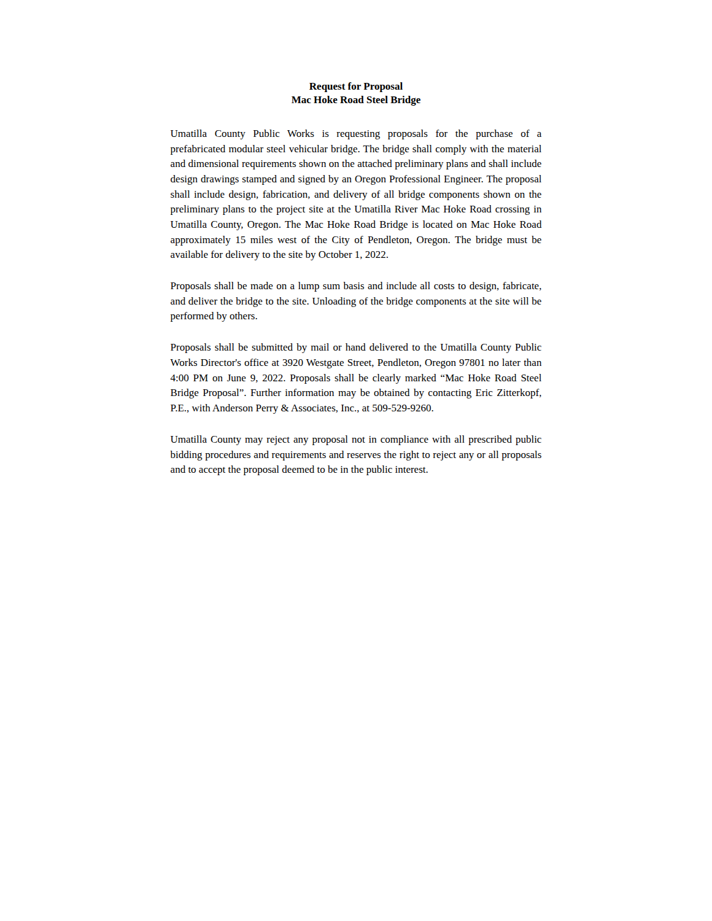Request for Proposal Mac Hoke Road Steel Bridge
Umatilla County Public Works is requesting proposals for the purchase of a prefabricated modular steel vehicular bridge. The bridge shall comply with the material and dimensional requirements shown on the attached preliminary plans and shall include design drawings stamped and signed by an Oregon Professional Engineer. The proposal shall include design, fabrication, and delivery of all bridge components shown on the preliminary plans to the project site at the Umatilla River Mac Hoke Road crossing in Umatilla County, Oregon. The Mac Hoke Road Bridge is located on Mac Hoke Road approximately 15 miles west of the City of Pendleton, Oregon. The bridge must be available for delivery to the site by October 1, 2022.
Proposals shall be made on a lump sum basis and include all costs to design, fabricate, and deliver the bridge to the site. Unloading of the bridge components at the site will be performed by others.
Proposals shall be submitted by mail or hand delivered to the Umatilla County Public Works Director's office at 3920 Westgate Street, Pendleton, Oregon 97801 no later than 4:00 PM on June 9, 2022. Proposals shall be clearly marked “Mac Hoke Road Steel Bridge Proposal”. Further information may be obtained by contacting Eric Zitterkopf, P.E., with Anderson Perry & Associates, Inc., at 509-529-9260.
Umatilla County may reject any proposal not in compliance with all prescribed public bidding procedures and requirements and reserves the right to reject any or all proposals and to accept the proposal deemed to be in the public interest.